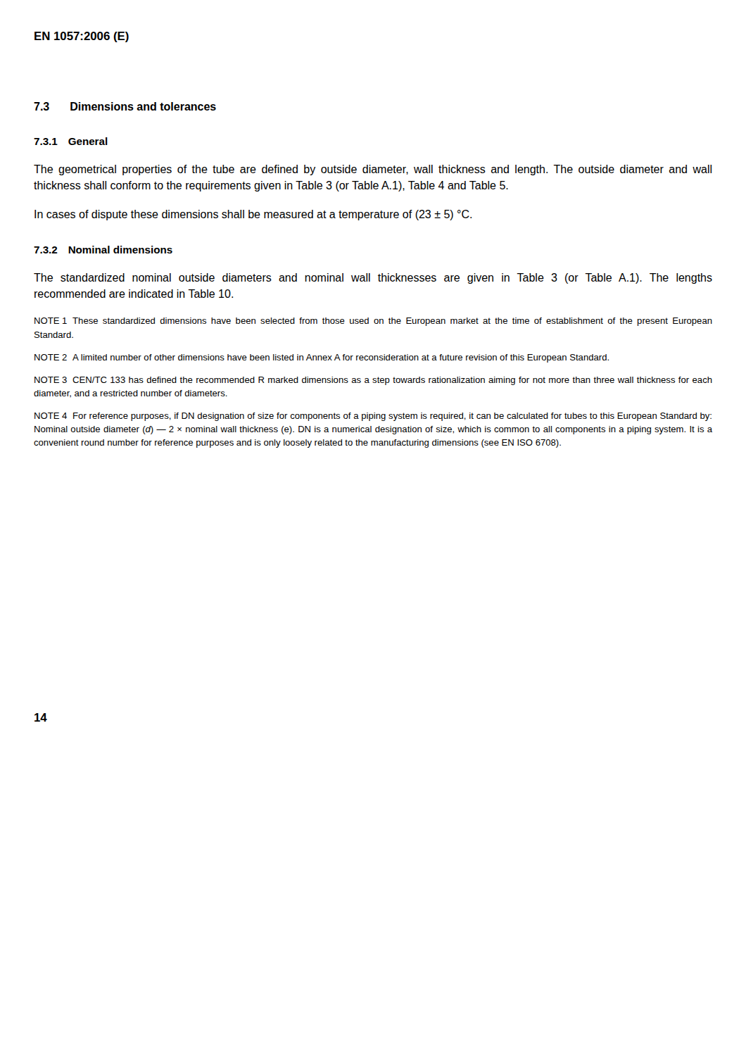EN 1057:2006 (E)
7.3 Dimensions and tolerances
7.3.1 General
The geometrical properties of the tube are defined by outside diameter, wall thickness and length. The outside diameter and wall thickness shall conform to the requirements given in Table 3 (or Table A.1), Table 4 and Table 5.
In cases of dispute these dimensions shall be measured at a temperature of (23 ± 5) °C.
7.3.2 Nominal dimensions
The standardized nominal outside diameters and nominal wall thicknesses are given in Table 3 (or Table A.1). The lengths recommended are indicated in Table 10.
NOTE 1 These standardized dimensions have been selected from those used on the European market at the time of establishment of the present European Standard.
NOTE 2 A limited number of other dimensions have been listed in Annex A for reconsideration at a future revision of this European Standard.
NOTE 3 CEN/TC 133 has defined the recommended R marked dimensions as a step towards rationalization aiming for not more than three wall thickness for each diameter, and a restricted number of diameters.
NOTE 4 For reference purposes, if DN designation of size for components of a piping system is required, it can be calculated for tubes to this European Standard by: Nominal outside diameter (d) — 2 × nominal wall thickness (e). DN is a numerical designation of size, which is common to all components in a piping system. It is a convenient round number for reference purposes and is only loosely related to the manufacturing dimensions (see EN ISO 6708).
14